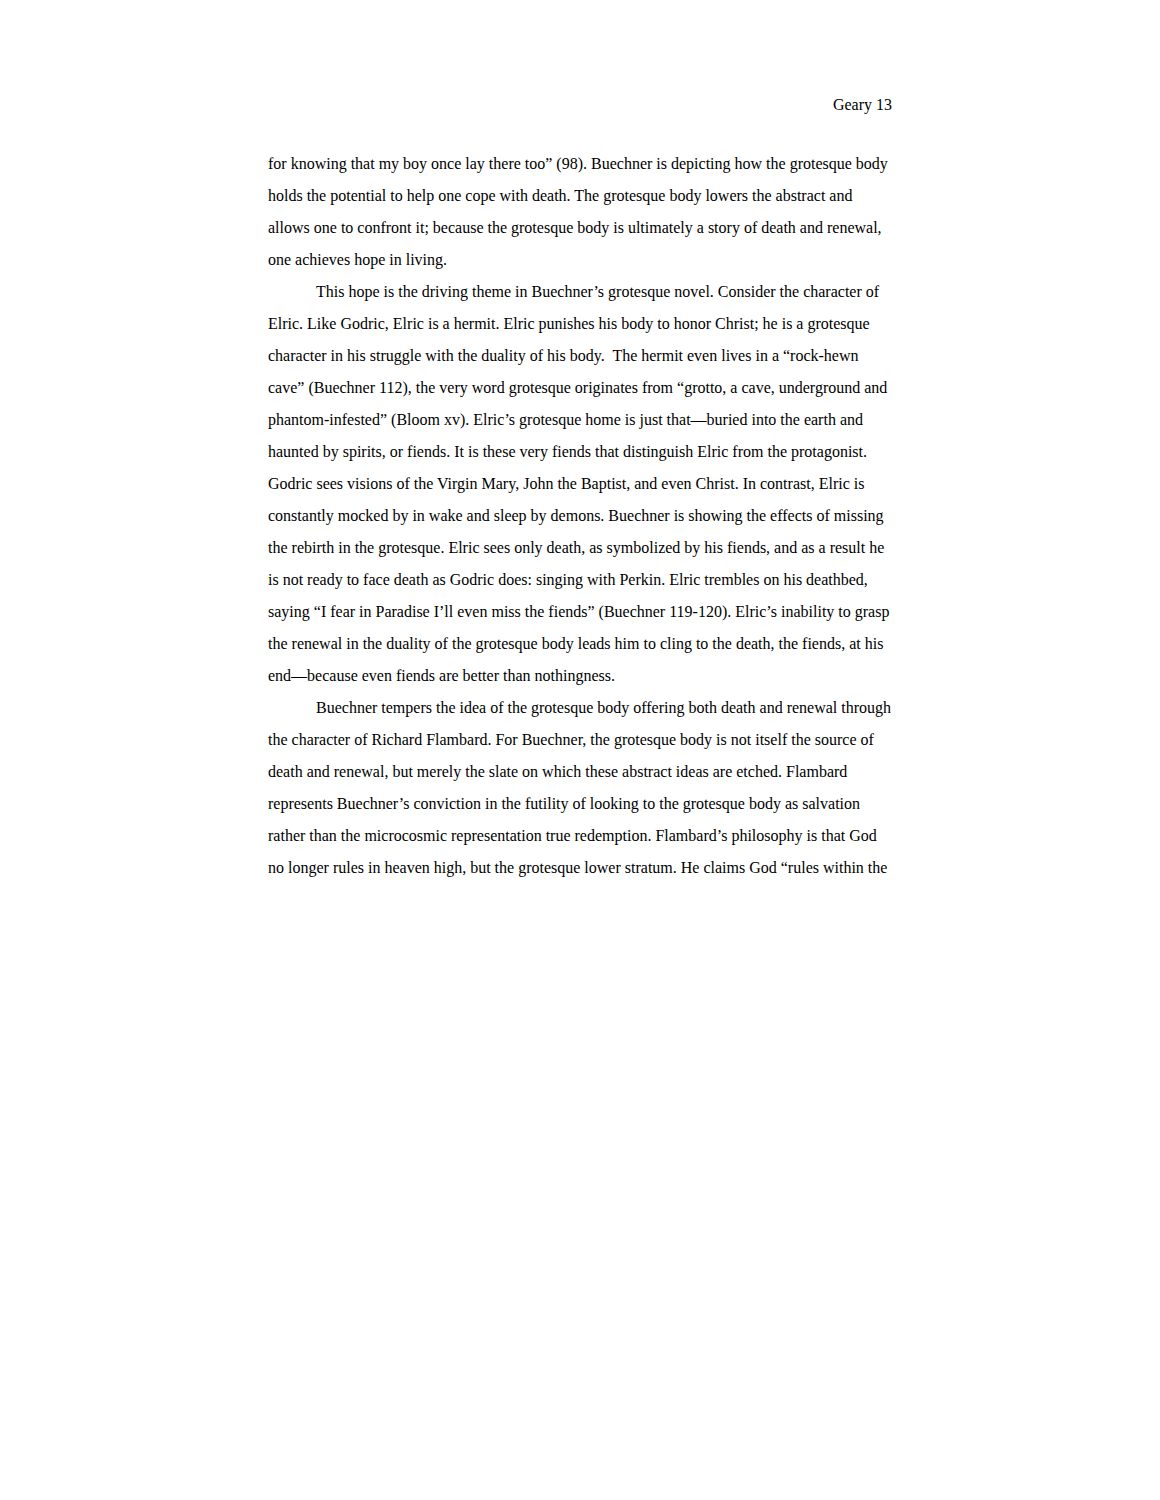Geary 13
for knowing that my boy once lay there too” (98). Buechner is depicting how the grotesque body holds the potential to help one cope with death. The grotesque body lowers the abstract and allows one to confront it; because the grotesque body is ultimately a story of death and renewal, one achieves hope in living.
This hope is the driving theme in Buechner’s grotesque novel. Consider the character of Elric. Like Godric, Elric is a hermit. Elric punishes his body to honor Christ; he is a grotesque character in his struggle with the duality of his body. The hermit even lives in a “rock-hewn cave” (Buechner 112), the very word grotesque originates from “grotto, a cave, underground and phantom-infested” (Bloom xv). Elric’s grotesque home is just that—buried into the earth and haunted by spirits, or fiends. It is these very fiends that distinguish Elric from the protagonist. Godric sees visions of the Virgin Mary, John the Baptist, and even Christ. In contrast, Elric is constantly mocked by in wake and sleep by demons. Buechner is showing the effects of missing the rebirth in the grotesque. Elric sees only death, as symbolized by his fiends, and as a result he is not ready to face death as Godric does: singing with Perkin. Elric trembles on his deathbed, saying “I fear in Paradise I’ll even miss the fiends” (Buechner 119-120). Elric’s inability to grasp the renewal in the duality of the grotesque body leads him to cling to the death, the fiends, at his end—because even fiends are better than nothingness.
Buechner tempers the idea of the grotesque body offering both death and renewal through the character of Richard Flambard. For Buechner, the grotesque body is not itself the source of death and renewal, but merely the slate on which these abstract ideas are etched. Flambard represents Buechner’s conviction in the futility of looking to the grotesque body as salvation rather than the microcosmic representation true redemption. Flambard’s philosophy is that God no longer rules in heaven high, but the grotesque lower stratum. He claims God “rules within the